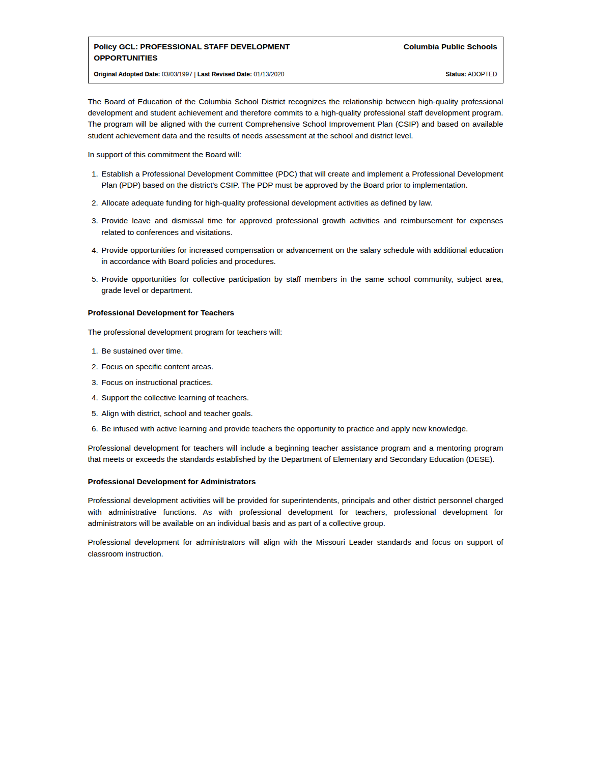Policy GCL: PROFESSIONAL STAFF DEVELOPMENT OPPORTUNITIES
Columbia Public Schools
Original Adopted Date: 03/03/1997 | Last Revised Date: 01/13/2020
Status: ADOPTED
The Board of Education of the Columbia School District recognizes the relationship between high-quality professional development and student achievement and therefore commits to a high-quality professional staff development program. The program will be aligned with the current Comprehensive School Improvement Plan (CSIP) and based on available student achievement data and the results of needs assessment at the school and district level.
In support of this commitment the Board will:
Establish a Professional Development Committee (PDC) that will create and implement a Professional Development Plan (PDP) based on the district's CSIP. The PDP must be approved by the Board prior to implementation.
Allocate adequate funding for high-quality professional development activities as defined by law.
Provide leave and dismissal time for approved professional growth activities and reimbursement for expenses related to conferences and visitations.
Provide opportunities for increased compensation or advancement on the salary schedule with additional education in accordance with Board policies and procedures.
Provide opportunities for collective participation by staff members in the same school community, subject area, grade level or department.
Professional Development for Teachers
The professional development program for teachers will:
Be sustained over time.
Focus on specific content areas.
Focus on instructional practices.
Support the collective learning of teachers.
Align with district, school and teacher goals.
Be infused with active learning and provide teachers the opportunity to practice and apply new knowledge.
Professional development for teachers will include a beginning teacher assistance program and a mentoring program that meets or exceeds the standards established by the Department of Elementary and Secondary Education (DESE).
Professional Development for Administrators
Professional development activities will be provided for superintendents, principals and other district personnel charged with administrative functions. As with professional development for teachers, professional development for administrators will be available on an individual basis and as part of a collective group.
Professional development for administrators will align with the Missouri Leader standards and focus on support of classroom instruction.